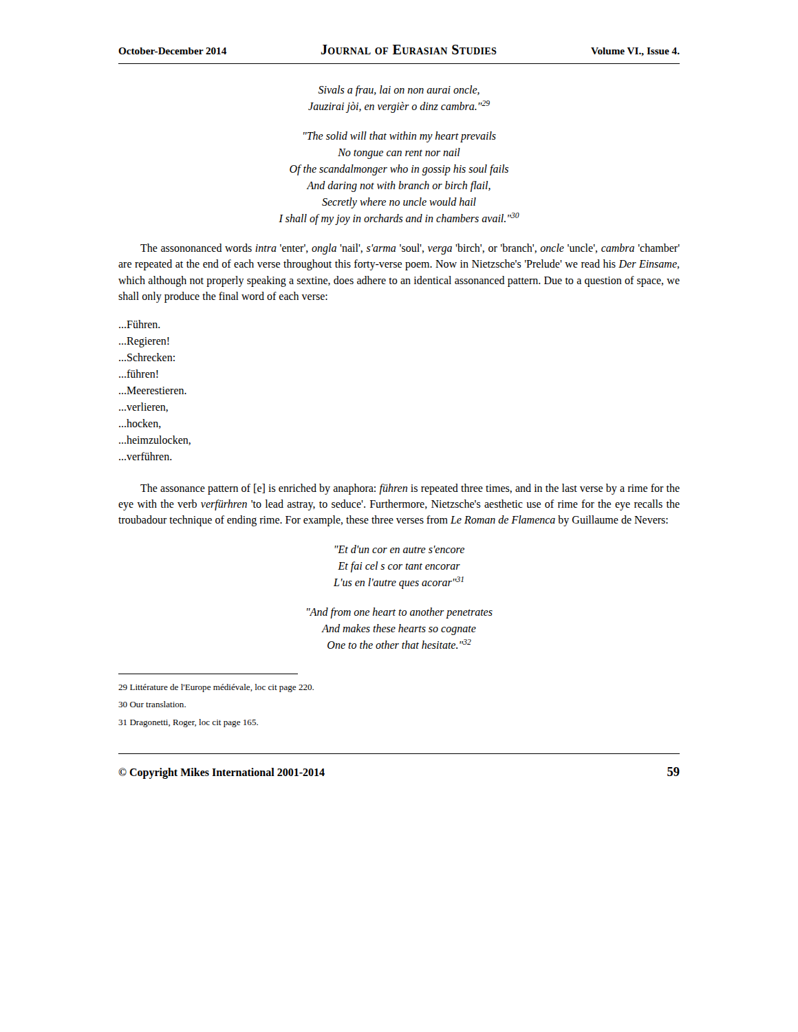October-December 2014
Journal of Eurasian Studies
Volume VI., Issue 4.
Sivals a frau, lai on non aurai oncle,
Jauzirai jòi, en vergièr o dinz cambra."29
"The solid will that within my heart prevails
No tongue can rent nor nail
Of the scandalmonger who in gossip his soul fails
And daring not with branch or birch flail,
Secretly where no uncle would hail
I shall of my joy in orchards and in chambers avail."30
The assononanced words intra 'enter', ongla 'nail', s'arma 'soul', verga 'birch', or 'branch', oncle 'uncle', cambra 'chamber' are repeated at the end of each verse throughout this forty-verse poem. Now in Nietzsche's 'Prelude' we read his Der Einsame, which although not properly speaking a sextine, does adhere to an identical assonanced pattern. Due to a question of space, we shall only produce the final word of each verse:
...Führen.
...Regieren!
...Schrecken:
...führen!
...Meerestieren.
...verlieren,
...hocken,
...heimzulocken,
...verführen.
The assonance pattern of [e] is enriched by anaphora: führen is repeated three times, and in the last verse by a rime for the eye with the verb verfürhren 'to lead astray, to seduce'. Furthermore, Nietzsche's aesthetic use of rime for the eye recalls the troubadour technique of ending rime. For example, these three verses from Le Roman de Flamenca by Guillaume de Nevers:
"Et d'un cor en autre s'encore
Et fai cel s cor tant encorar
L'us en l'autre ques acorar"31
"And from one heart to another penetrates
And makes these hearts so cognate
One to the other that hesitate."32
29 Littérature de l'Europe médiévale, loc cit page 220.
30 Our translation.
31 Dragonetti, Roger, loc cit page 165.
© Copyright Mikes International 2001-2014
59